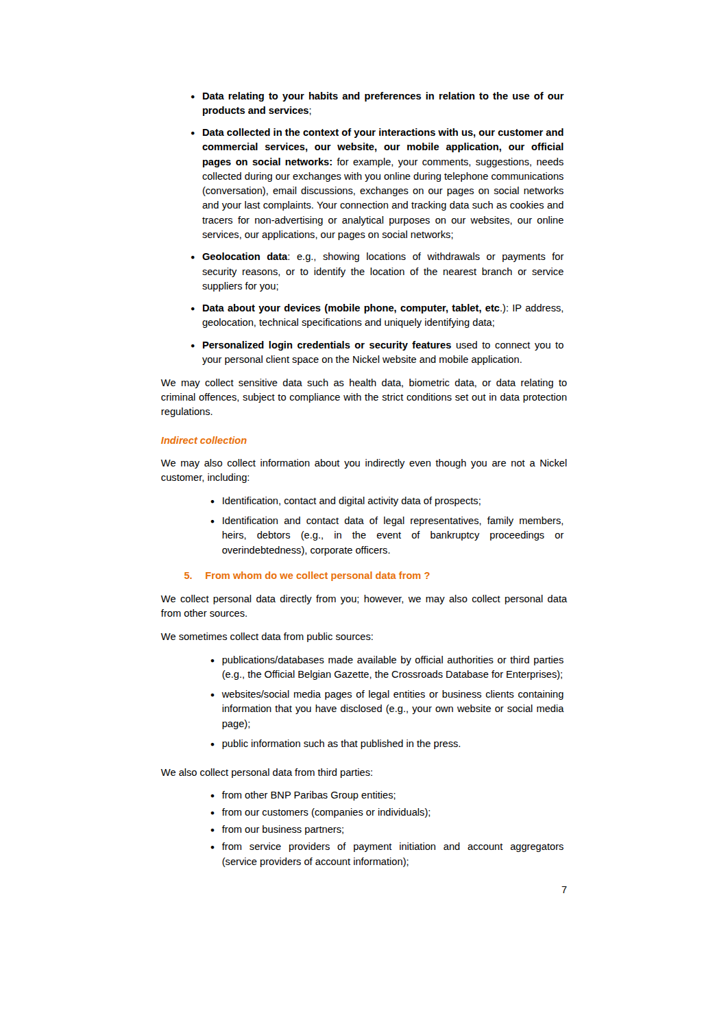Data relating to your habits and preferences in relation to the use of our products and services;
Data collected in the context of your interactions with us, our customer and commercial services, our website, our mobile application, our official pages on social networks: for example, your comments, suggestions, needs collected during our exchanges with you online during telephone communications (conversation), email discussions, exchanges on our pages on social networks and your last complaints. Your connection and tracking data such as cookies and tracers for non-advertising or analytical purposes on our websites, our online services, our applications, our pages on social networks;
Geolocation data: e.g., showing locations of withdrawals or payments for security reasons, or to identify the location of the nearest branch or service suppliers for you;
Data about your devices (mobile phone, computer, tablet, etc.): IP address, geolocation, technical specifications and uniquely identifying data;
Personalized login credentials or security features used to connect you to your personal client space on the Nickel website and mobile application.
We may collect sensitive data such as health data, biometric data, or data relating to criminal offences, subject to compliance with the strict conditions set out in data protection regulations.
Indirect collection
We may also collect information about you indirectly even though you are not a Nickel customer, including:
Identification, contact and digital activity data of prospects;
Identification and contact data of legal representatives, family members, heirs, debtors (e.g., in the event of bankruptcy proceedings or overindebtedness), corporate officers.
5. From whom do we collect personal data from ?
We collect personal data directly from you; however, we may also collect personal data from other sources.
We sometimes collect data from public sources:
publications/databases made available by official authorities or third parties (e.g., the Official Belgian Gazette, the Crossroads Database for Enterprises);
websites/social media pages of legal entities or business clients containing information that you have disclosed (e.g., your own website or social media page);
public information such as that published in the press.
We also collect personal data from third parties:
from other BNP Paribas Group entities;
from our customers (companies or individuals);
from our business partners;
from service providers of payment initiation and account aggregators (service providers of account information);
7